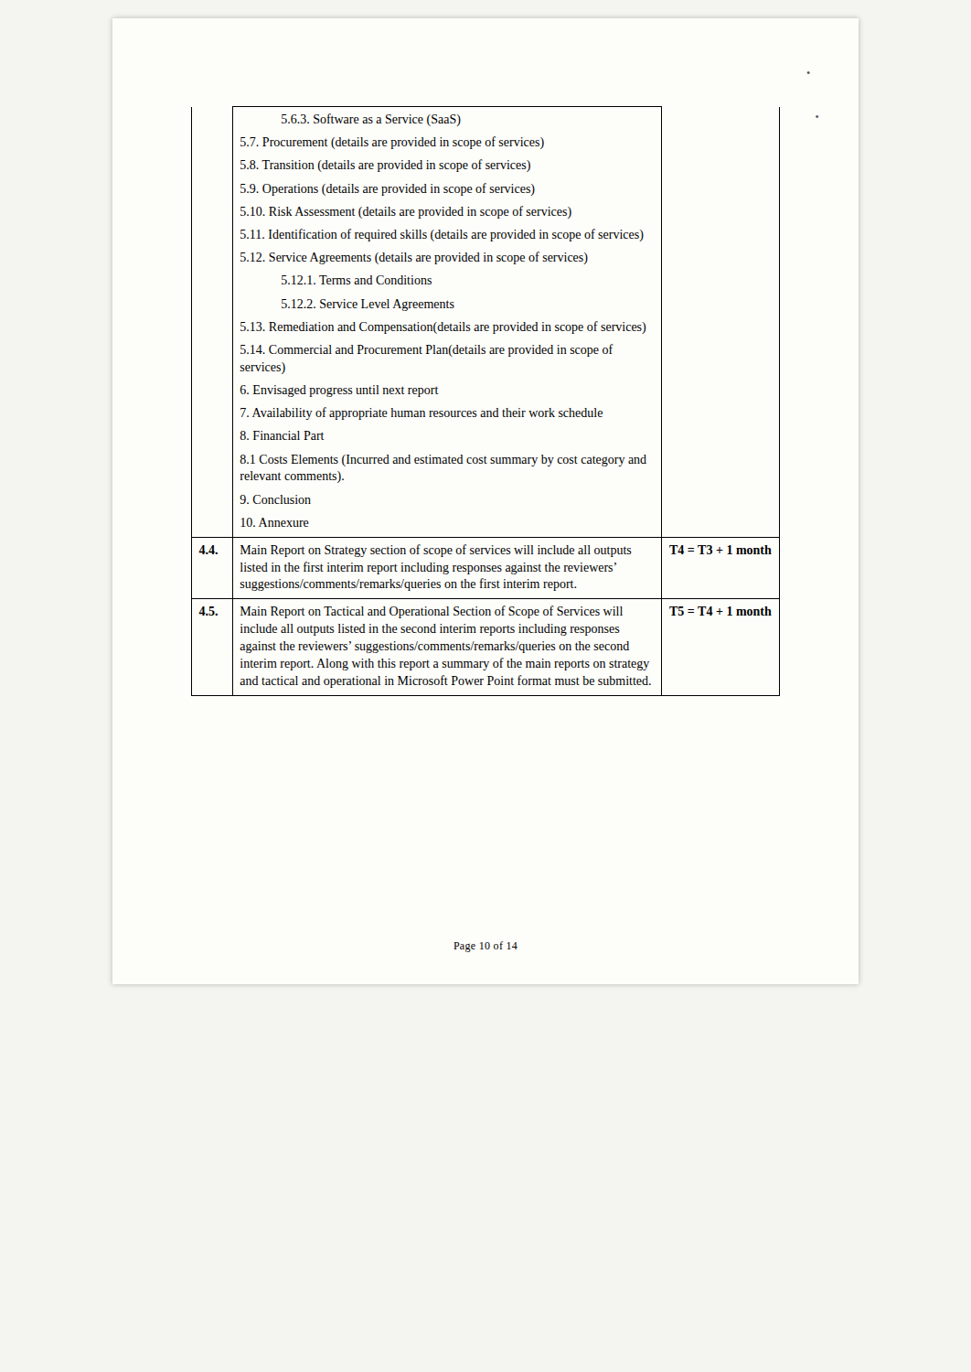•
•
| | 5.6.3. Software as a Service (SaaS) 5.7. Procurement (details are provided in scope of services) 5.8. Transition (details are provided in scope of services) 5.9. Operations (details are provided in scope of services) 5.10. Risk Assessment (details are provided in scope of services) 5.11. Identification of required skills (details are provided in scope of services) 5.12. Service Agreements (details are provided in scope of services) 5.12.1. Terms and Conditions 5.12.2. Service Level Agreements 5.13. Remediation and Compensation(details are provided in scope of services) 5.14. Commercial and Procurement Plan(details are provided in scope of services) 6. Envisaged progress until next report 7. Availability of appropriate human resources and their work schedule 8. Financial Part 8.1 Costs Elements (Incurred and estimated cost summary by cost category and relevant comments). 9. Conclusion 10. Annexure | |
| 4.4. | Main Report on Strategy section of scope of services will include all outputs listed in the first interim report including responses against the reviewers’ suggestions/comments/remarks/queries on the first interim report. | T4 = T3 + 1 month |
| 4.5. | Main Report on Tactical and Operational Section of Scope of Services will include all outputs listed in the second interim reports including responses against the reviewers’ suggestions/comments/remarks/queries on the second interim report. Along with this report a summary of the main reports on strategy and tactical and operational in Microsoft Power Point format must be submitted. | T5 = T4 + 1 month |
Page 10 of 14